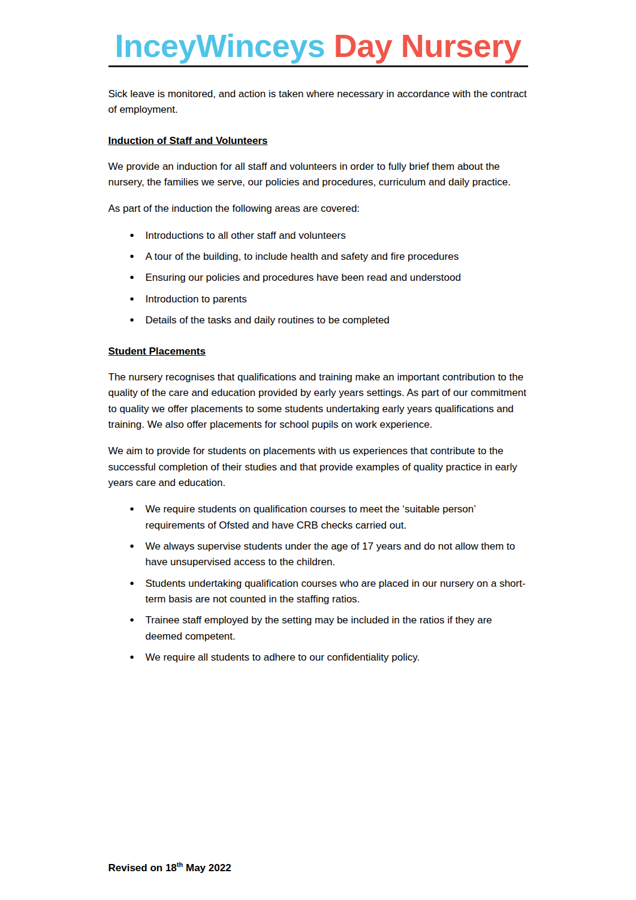InceyWinceys Day Nursery
Sick leave is monitored, and action is taken where necessary in accordance with the contract of employment.
Induction of Staff and Volunteers
We provide an induction for all staff and volunteers in order to fully brief them about the nursery, the families we serve, our policies and procedures, curriculum and daily practice.
As part of the induction the following areas are covered:
Introductions to all other staff and volunteers
A tour of the building, to include health and safety and fire procedures
Ensuring our policies and procedures have been read and understood
Introduction to parents
Details of the tasks and daily routines to be completed
Student Placements
The nursery recognises that qualifications and training make an important contribution to the quality of the care and education provided by early years settings. As part of our commitment to quality we offer placements to some students undertaking early years qualifications and training. We also offer placements for school pupils on work experience.
We aim to provide for students on placements with us experiences that contribute to the successful completion of their studies and that provide examples of quality practice in early years care and education.
We require students on qualification courses to meet the ‘suitable person’ requirements of Ofsted and have CRB checks carried out.
We always supervise students under the age of 17 years and do not allow them to have unsupervised access to the children.
Students undertaking qualification courses who are placed in our nursery on a short-term basis are not counted in the staffing ratios.
Trainee staff employed by the setting may be included in the ratios if they are deemed competent.
We require all students to adhere to our confidentiality policy.
Revised on 18th May 2022